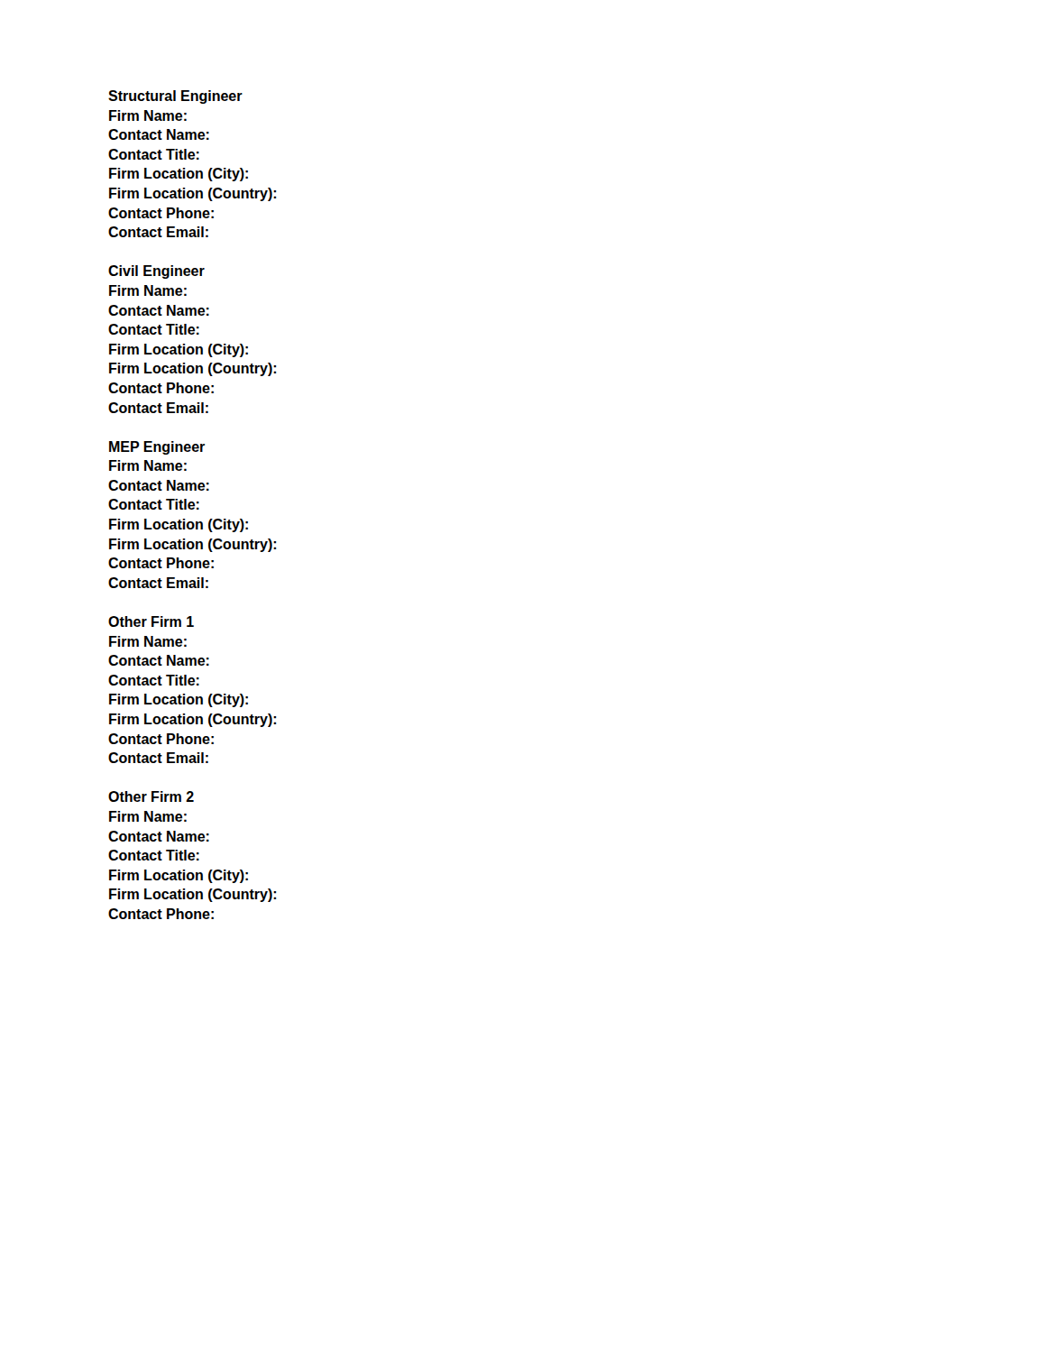Structural Engineer
Firm Name:
Contact Name:
Contact Title:
Firm Location (City):
Firm Location (Country):
Contact Phone:
Contact Email:
Civil Engineer
Firm Name:
Contact Name:
Contact Title:
Firm Location (City):
Firm Location (Country):
Contact Phone:
Contact Email:
MEP Engineer
Firm Name:
Contact Name:
Contact Title:
Firm Location (City):
Firm Location (Country):
Contact Phone:
Contact Email:
Other Firm 1
Firm Name:
Contact Name:
Contact Title:
Firm Location (City):
Firm Location (Country):
Contact Phone:
Contact Email:
Other Firm 2
Firm Name:
Contact Name:
Contact Title:
Firm Location (City):
Firm Location (Country):
Contact Phone: